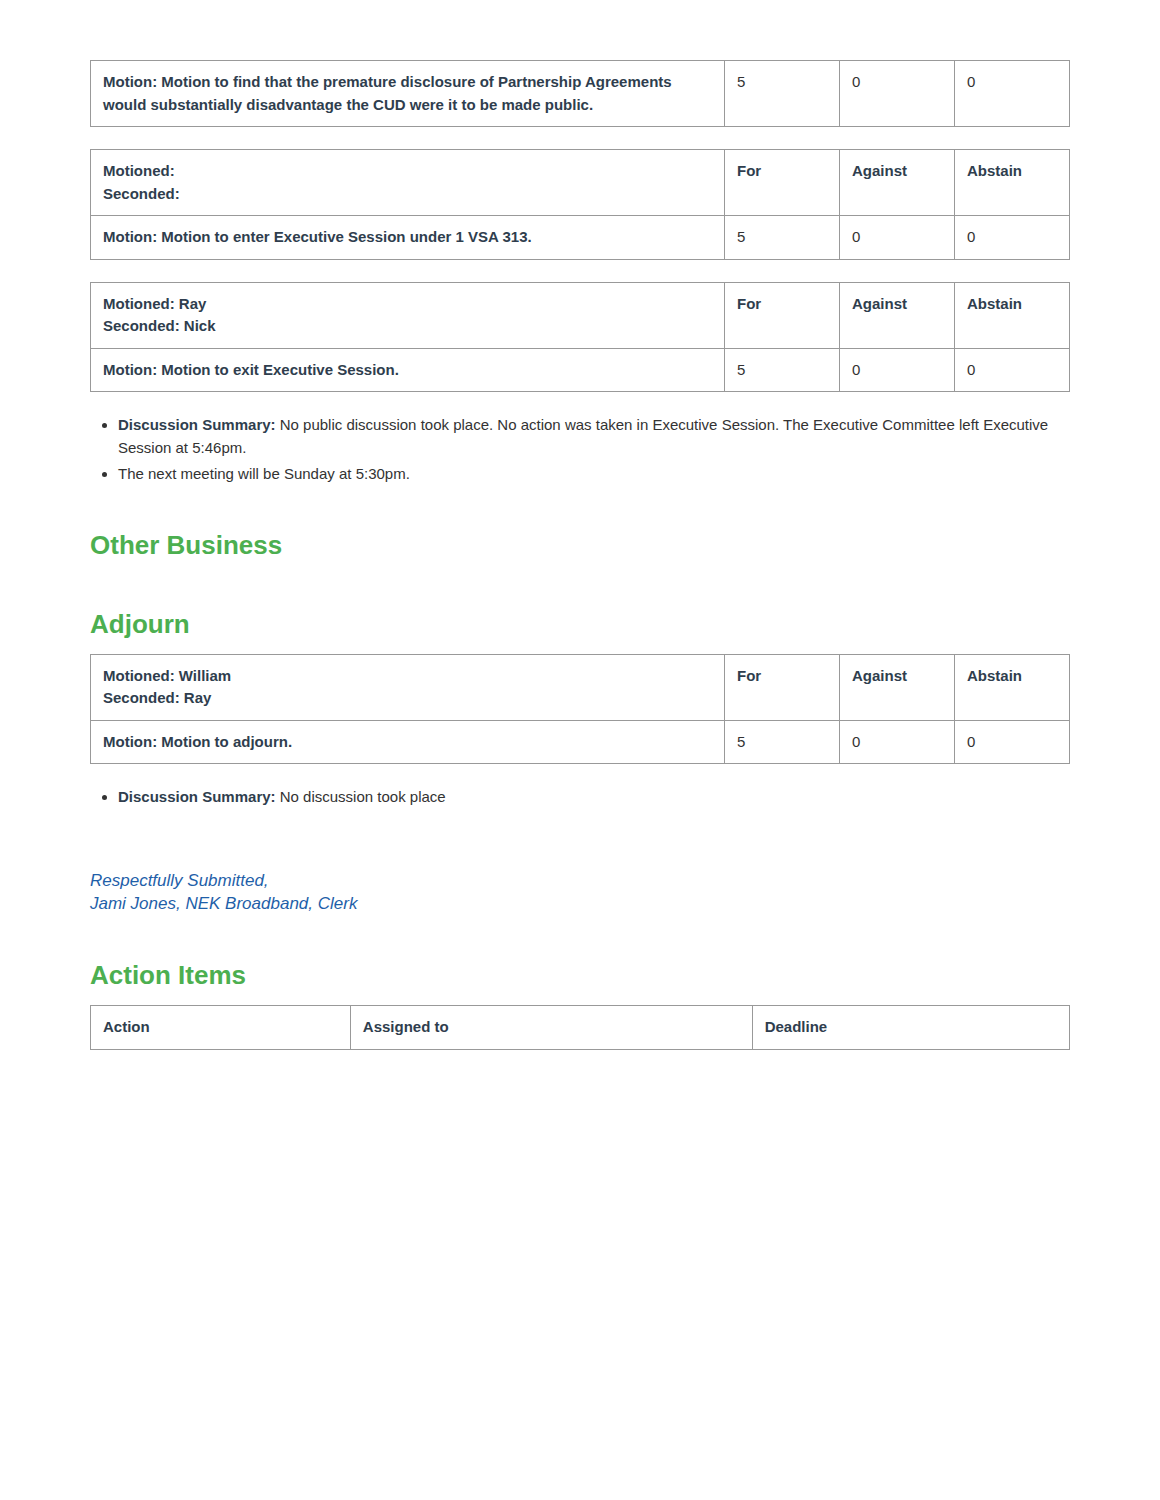| Motion: Motion to find that the premature disclosure of Partnership Agreements would substantially disadvantage the CUD were it to be made public. | 5 | 0 | 0 |
| Motioned: Seconded: | For | Against | Abstain |
| Motion: Motion to enter Executive Session under 1 VSA 313. | 5 | 0 | 0 |
| Motioned: Ray Seconded: Nick | For | Against | Abstain |
| Motion: Motion to exit Executive Session. | 5 | 0 | 0 |
Discussion Summary: No public discussion took place. No action was taken in Executive Session. The Executive Committee left Executive Session at 5:46pm.
The next meeting will be Sunday at 5:30pm.
Other Business
Adjourn
| Motioned: William Seconded: Ray | For | Against | Abstain |
| Motion: Motion to adjourn. | 5 | 0 | 0 |
Discussion Summary: No discussion took place
Respectfully Submitted,
Jami Jones, NEK Broadband, Clerk
Action Items
| Action | Assigned to | Deadline |
| --- | --- | --- |